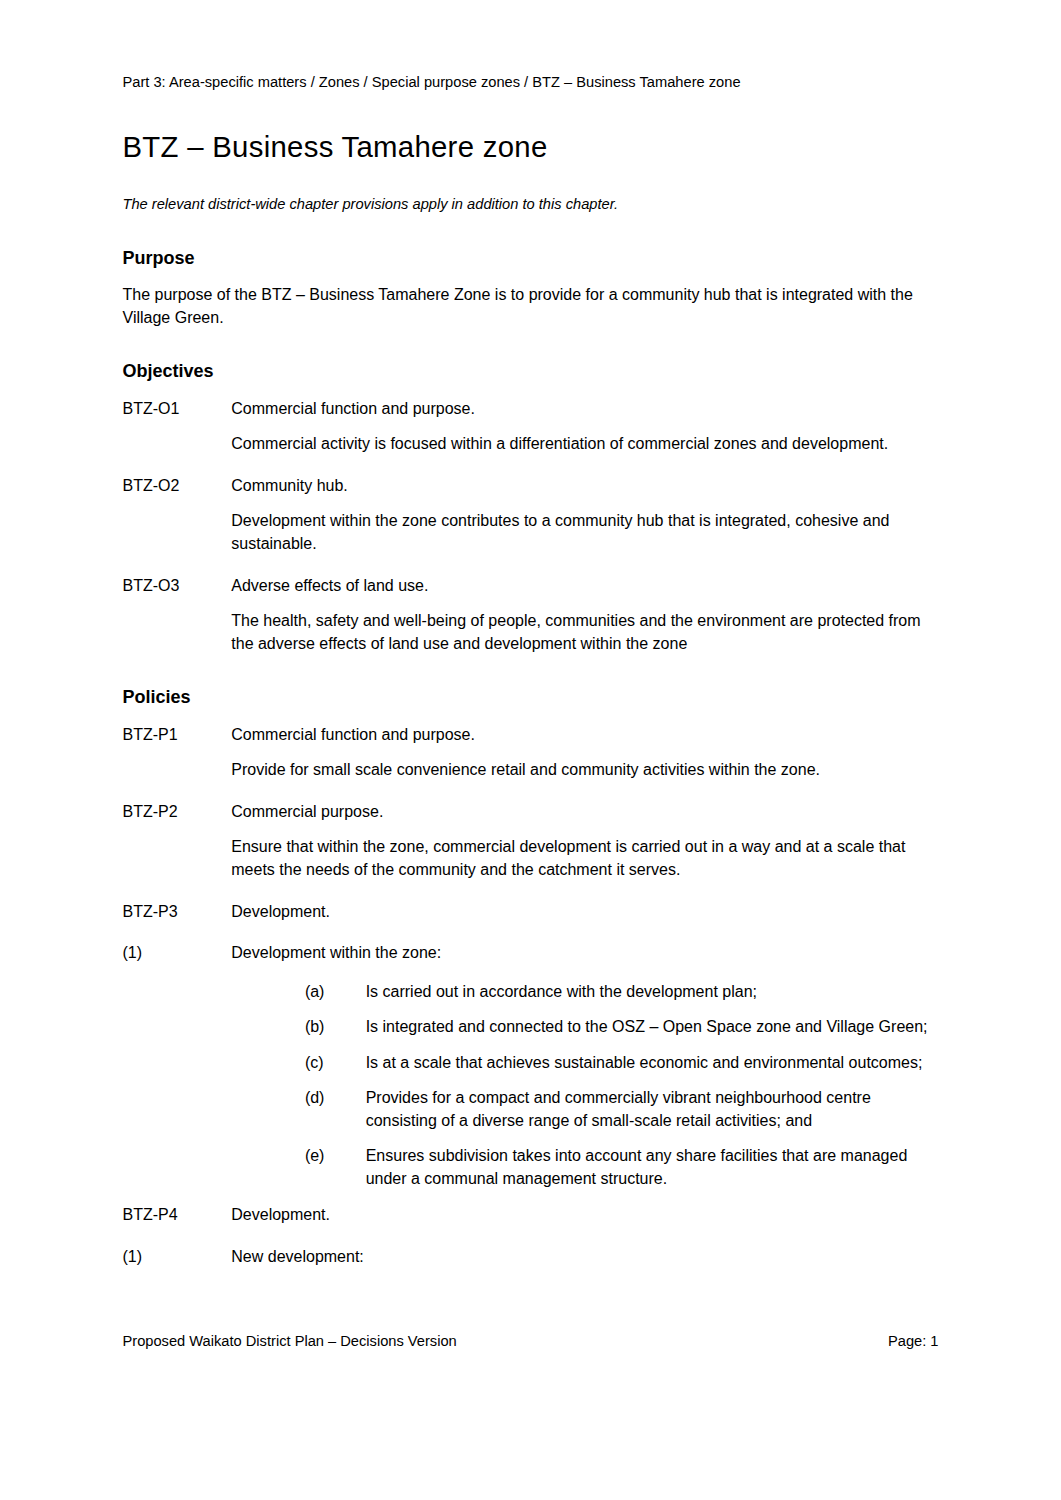Part 3: Area-specific matters / Zones / Special purpose zones / BTZ – Business Tamahere zone
BTZ – Business Tamahere zone
The relevant district-wide chapter provisions apply in addition to this chapter.
Purpose
The purpose of the BTZ – Business Tamahere Zone is to provide for a community hub that is integrated with the Village Green.
Objectives
BTZ-O1
Commercial function and purpose.
Commercial activity is focused within a differentiation of commercial zones and development.
BTZ-O2
Community hub.
Development within the zone contributes to a community hub that is integrated, cohesive and sustainable.
BTZ-O3
Adverse effects of land use.
The health, safety and well-being of people, communities and the environment are protected from the adverse effects of land use and development within the zone
Policies
BTZ-P1
Commercial function and purpose.
Provide for small scale convenience retail and community activities within the zone.
BTZ-P2
Commercial purpose.
Ensure that within the zone, commercial development is carried out in a way and at a scale that meets the needs of the community and the catchment it serves.
BTZ-P3
Development.
(1)
Development within the zone:
(a) Is carried out in accordance with the development plan;
(b) Is integrated and connected to the OSZ – Open Space zone and Village Green;
(c) Is at a scale that achieves sustainable economic and environmental outcomes;
(d) Provides for a compact and commercially vibrant neighbourhood centre consisting of a diverse range of small-scale retail activities; and
(e) Ensures subdivision takes into account any share facilities that are managed under a communal management structure.
BTZ-P4
Development.
(1)
New development:
Proposed Waikato District Plan – Decisions Version Page: 1